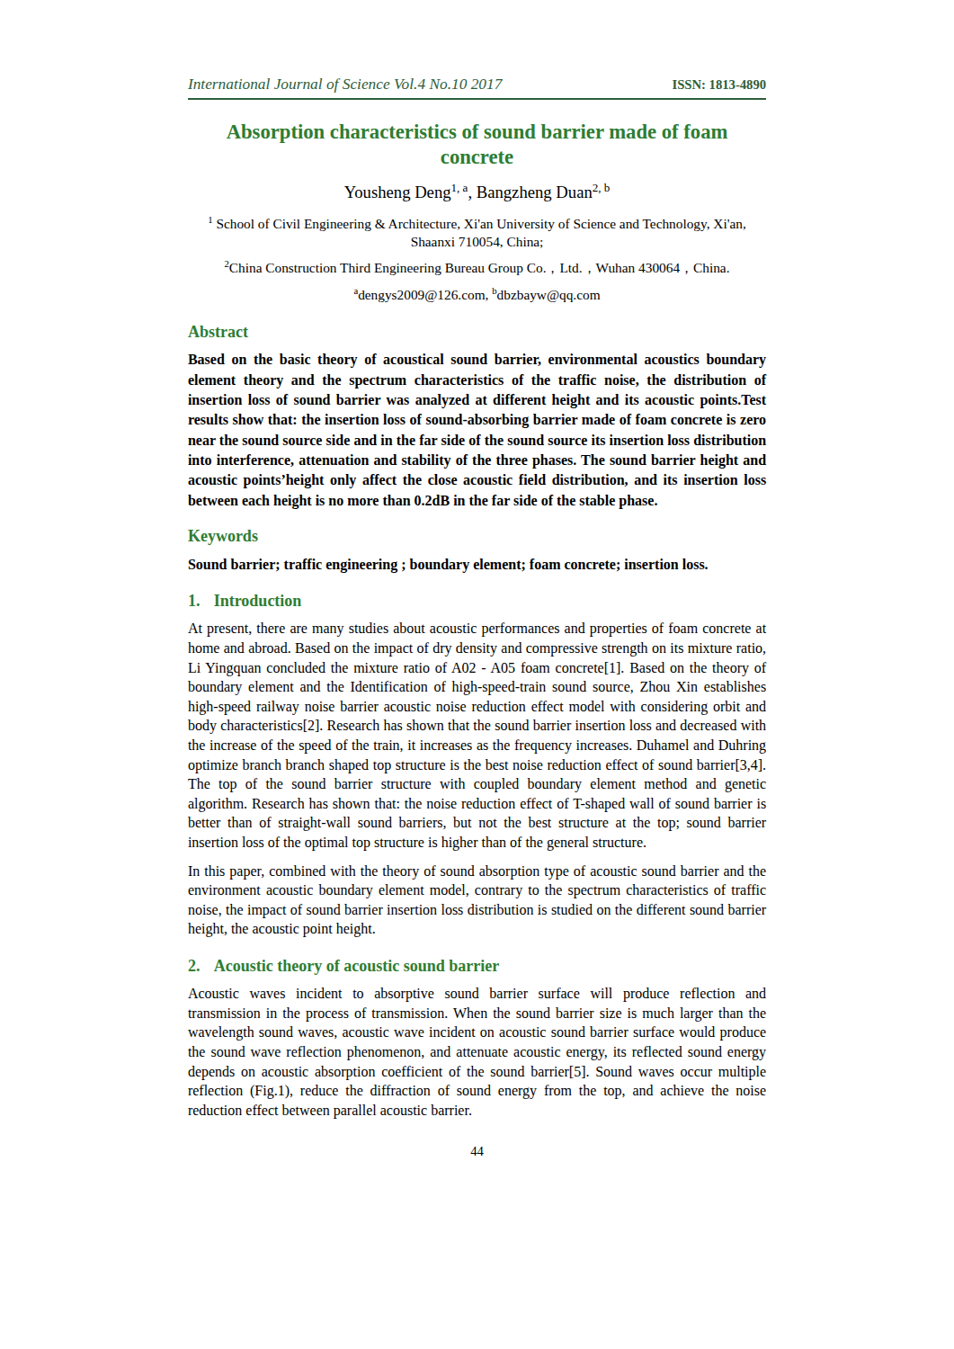International Journal of Science Vol.4 No.10 2017 ISSN: 1813-4890
Absorption characteristics of sound barrier made of foam concrete
Yousheng Deng1, a, Bangzheng Duan2, b
1 School of Civil Engineering & Architecture, Xi'an University of Science and Technology, Xi'an, Shaanxi 710054, China;
2China Construction Third Engineering Bureau Group Co.，Ltd.，Wuhan 430064，China.
adengys2009@126.com, bdbzbayw@qq.com
Abstract
Based on the basic theory of acoustical sound barrier, environmental acoustics boundary element theory and the spectrum characteristics of the traffic noise, the distribution of insertion loss of sound barrier was analyzed at different height and its acoustic points.Test results show that: the insertion loss of sound-absorbing barrier made of foam concrete is zero near the sound source side and in the far side of the sound source its insertion loss distribution into interference, attenuation and stability of the three phases. The sound barrier height and acoustic points’height only affect the close acoustic field distribution, and its insertion loss between each height is no more than 0.2dB in the far side of the stable phase.
Keywords
Sound barrier; traffic engineering ; boundary element; foam concrete; insertion loss.
1. Introduction
At present, there are many studies about acoustic performances and properties of foam concrete at home and abroad. Based on the impact of dry density and compressive strength on its mixture ratio, Li Yingquan concluded the mixture ratio of A02 - A05 foam concrete[1]. Based on the theory of boundary element and the Identification of high-speed-train sound source, Zhou Xin establishes high-speed railway noise barrier acoustic noise reduction effect model with considering orbit and body characteristics[2]. Research has shown that the sound barrier insertion loss and decreased with the increase of the speed of the train, it increases as the frequency increases. Duhamel and Duhring optimize branch branch shaped top structure is the best noise reduction effect of sound barrier[3,4]. The top of the sound barrier structure with coupled boundary element method and genetic algorithm. Research has shown that: the noise reduction effect of T-shaped wall of sound barrier is better than of straight-wall sound barriers, but not the best structure at the top; sound barrier insertion loss of the optimal top structure is higher than of the general structure.
In this paper, combined with the theory of sound absorption type of acoustic sound barrier and the environment acoustic boundary element model, contrary to the spectrum characteristics of traffic noise, the impact of sound barrier insertion loss distribution is studied on the different sound barrier height, the acoustic point height.
2. Acoustic theory of acoustic sound barrier
Acoustic waves incident to absorptive sound barrier surface will produce reflection and transmission in the process of transmission. When the sound barrier size is much larger than the wavelength sound waves, acoustic wave incident on acoustic sound barrier surface would produce the sound wave reflection phenomenon, and attenuate acoustic energy, its reflected sound energy depends on acoustic absorption coefficient of the sound barrier[5]. Sound waves occur multiple reflection (Fig.1), reduce the diffraction of sound energy from the top, and achieve the noise reduction effect between parallel acoustic barrier.
44